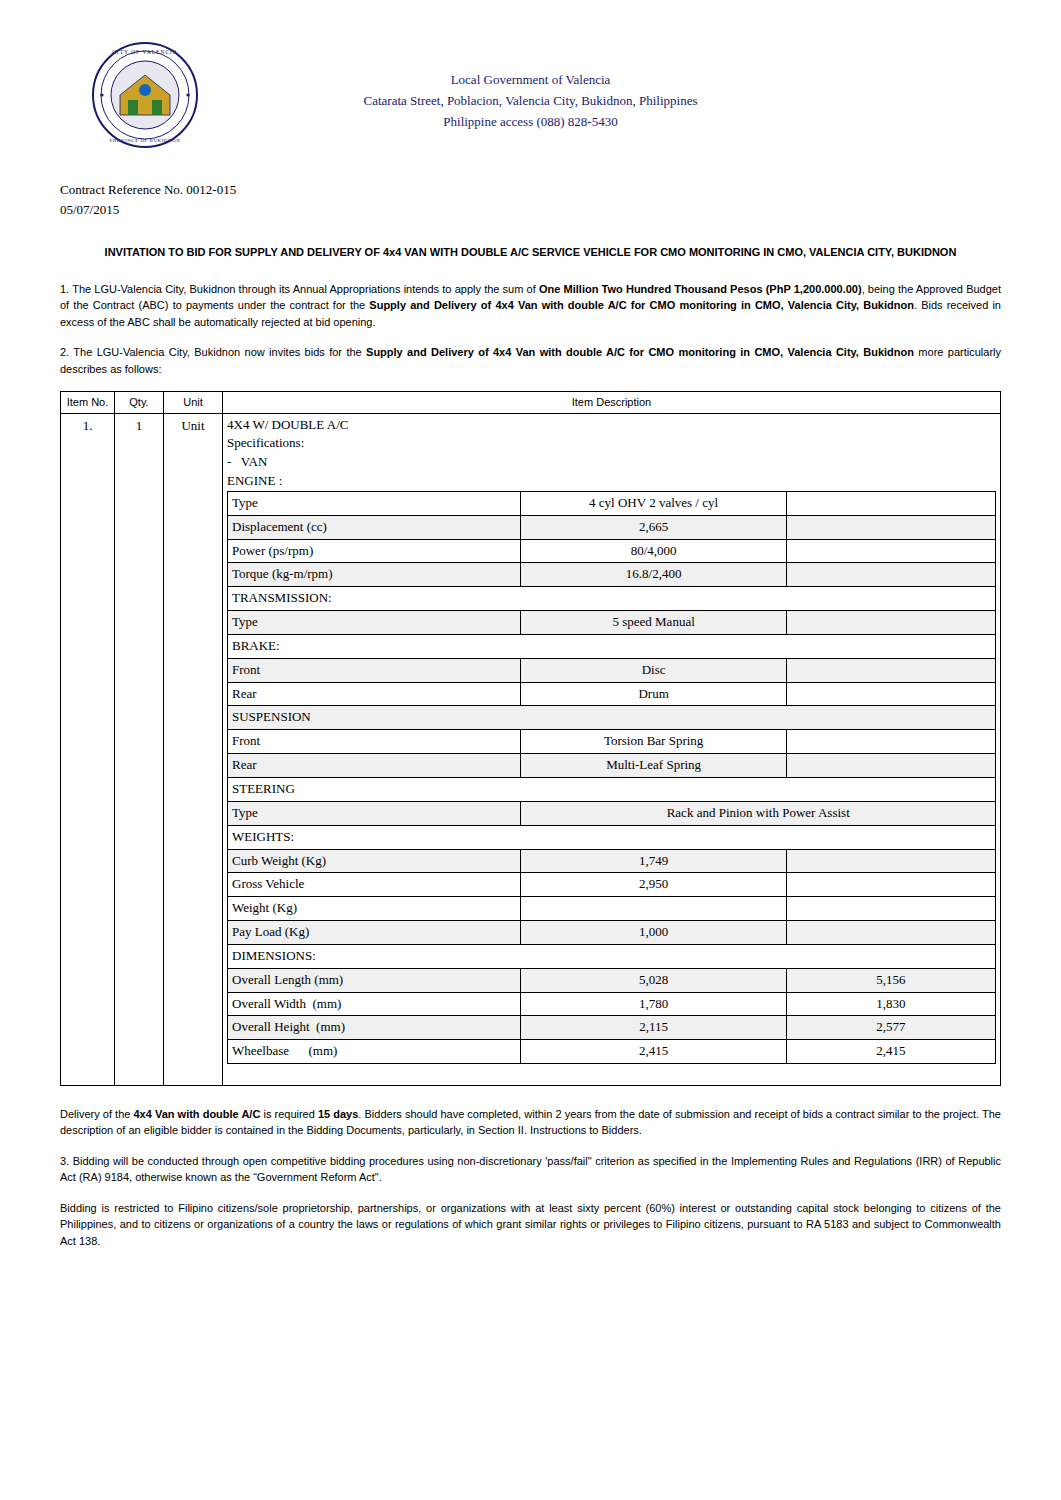CITY OF VALENCIA PROVINCE OF BUKIDNON
Local Government of Valencia
Catarata Street, Poblacion, Valencia City, Bukidnon, Philippines
Philippine access (088) 828-5430
Contract Reference No. 0012-015
05/07/2015
INVITATION TO BID FOR SUPPLY AND DELIVERY OF 4x4 VAN WITH DOUBLE A/C SERVICE VEHICLE FOR CMO MONITORING IN CMO, VALENCIA CITY, BUKIDNON
1. The LGU-Valencia City, Bukidnon through its Annual Appropriations intends to apply the sum of One Million Two Hundred Thousand Pesos (PhP 1,200.000.00), being the Approved Budget of the Contract (ABC) to payments under the contract for the Supply and Delivery of 4x4 Van with double A/C for CMO monitoring in CMO, Valencia City, Bukidnon. Bids received in excess of the ABC shall be automatically rejected at bid opening.
2. The LGU-Valencia City, Bukidnon now invites bids for the Supply and Delivery of 4x4 Van with double A/C for CMO monitoring in CMO, Valencia City, Bukidnon more particularly describes as follows:
| Item No. | Qty. | Unit | Item Description |
| --- | --- | --- | --- |
| 1. | 1 | Unit | 4X4 W/ DOUBLE A/C Specifications: - VAN ENGINE : / Type / 4 cyl OHV 2 valves / cyl / / / Displacement (cc) / 2,665 / / / Power (ps/rpm) / 80/4,000 / / / Torque (kg-m/rpm) / 16.8/2,400 / / / TRANSMISSION: / / Type / 5 speed Manual / / / BRAKE: / / Front / Disc / / / Rear / Drum / / / SUSPENSION / / Front / Torsion Bar Spring / / / Rear / Multi-Leaf Spring / / / STEERING / / Type / Rack and Pinion with Power Assist / / WEIGHTS: / / Curb Weight (Kg) / 1,749 / / / Gross Vehicle / 2,950 / / / Weight (Kg) / / / / Pay Load (Kg) / 1,000 / / / DIMENSIONS: / / Overall Length (mm) / 5,028 / 5,156 / / Overall Width (mm) / 1,780 / 1,830 / / Overall Height (mm) / 2,115 / 2,577 / / Wheelbase (mm) / 2,415 / 2,415 / |
Delivery of the 4x4 Van with double A/C is required 15 days. Bidders should have completed, within 2 years from the date of submission and receipt of bids a contract similar to the project. The description of an eligible bidder is contained in the Bidding Documents, particularly, in Section II. Instructions to Bidders.
3. Bidding will be conducted through open competitive bidding procedures using non-discretionary 'pass/fail" criterion as specified in the Implementing Rules and Regulations (IRR) of Republic Act (RA) 9184, otherwise known as the “Government Reform Act".
Bidding is restricted to Filipino citizens/sole proprietorship, partnerships, or organizations with at least sixty percent (60%) interest or outstanding capital stock belonging to citizens of the Philippines, and to citizens or organizations of a country the laws or regulations of which grant similar rights or privileges to Filipino citizens, pursuant to RA 5183 and subject to Commonwealth Act 138.